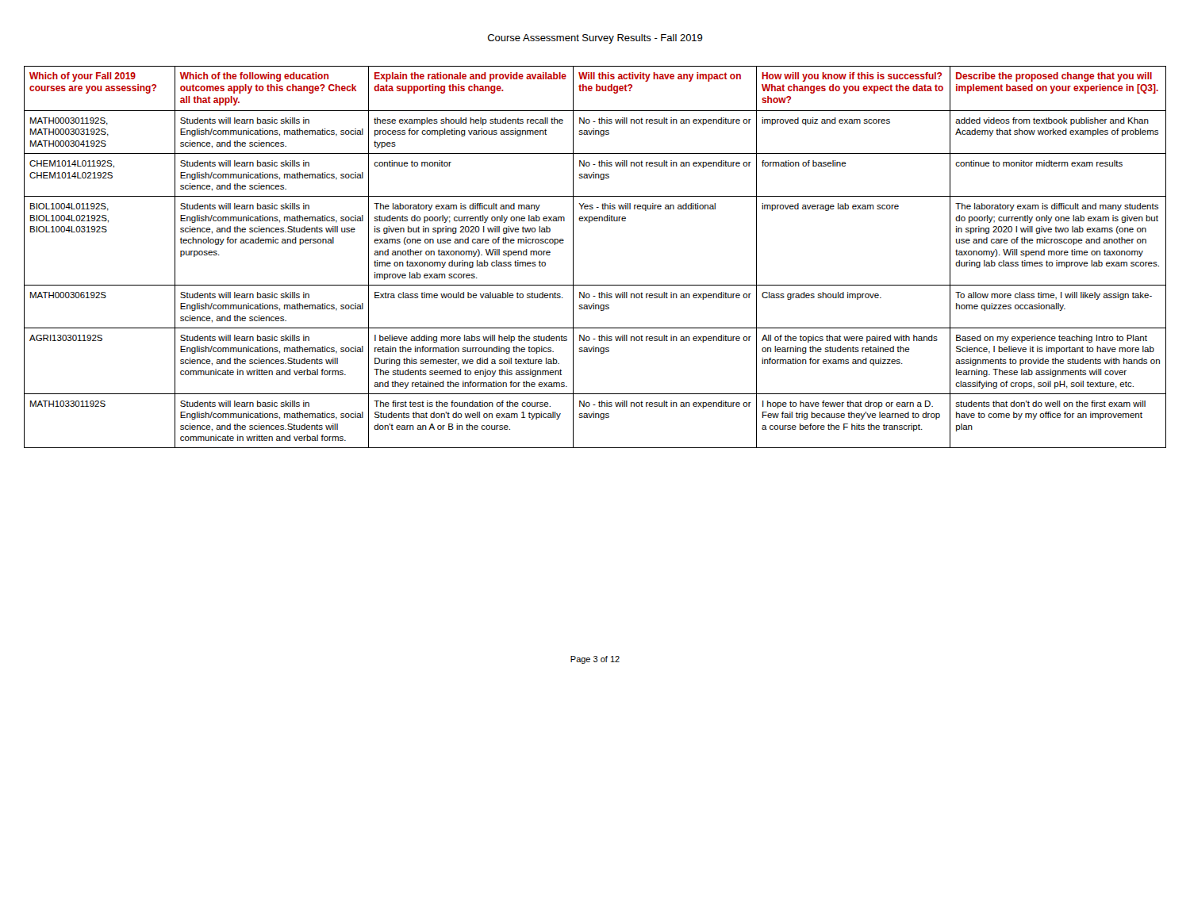Course Assessment Survey Results - Fall 2019
| Which of your Fall 2019 courses are you assessing? | Which of the following education outcomes apply to this change? Check all that apply. | Explain the rationale and provide available data supporting this change. | Will this activity have any impact on the budget? | How will you know if this is successful? What changes do you expect the data to show? | Describe the proposed change that you will implement based on your experience in [Q3]. |
| --- | --- | --- | --- | --- | --- |
| MATH000301192S, MATH000303192S, MATH000304192S | Students will learn basic skills in English/communications, mathematics, social science, and the sciences. | these examples should help students recall the process for completing various assignment types | No - this will not result in an expenditure or savings | improved quiz and exam scores | added videos from textbook publisher and Khan Academy that show worked examples of problems |
| CHEM1014L01192S, CHEM1014L02192S | Students will learn basic skills in English/communications, mathematics, social science, and the sciences. | continue to monitor | No - this will not result in an expenditure or savings | formation of baseline | continue to monitor midterm exam results |
| BIOL1004L01192S, BIOL1004L02192S, BIOL1004L03192S | Students will learn basic skills in English/communications, mathematics, social science, and the sciences.Students will use technology for academic and personal purposes. | The laboratory exam is difficult and many students do poorly; currently only one lab exam is given but in spring 2020 I will give two lab exams (one on use and care of the microscope and another on taxonomy). Will spend more time on taxonomy during lab class times to improve lab exam scores. | Yes - this will require an additional expenditure | improved average lab exam score | The laboratory exam is difficult and many students do poorly; currently only one lab exam is given but in spring 2020 I will give two lab exams (one on use and care of the microscope and another on taxonomy). Will spend more time on taxonomy during lab class times to improve lab exam scores. |
| MATH000306192S | Students will learn basic skills in English/communications, mathematics, social science, and the sciences. | Extra class time would be valuable to students. | No - this will not result in an expenditure or savings | Class grades should improve. | To allow more class time, I will likely assign take-home quizzes occasionally. |
| AGRI130301192S | Students will learn basic skills in English/communications, mathematics, social science, and the sciences.Students will communicate in written and verbal forms. | I believe adding more labs will help the students retain the information surrounding the topics. During this semester, we did a soil texture lab. The students seemed to enjoy this assignment and they retained the information for the exams. | No - this will not result in an expenditure or savings | All of the topics that were paired with hands on learning the students retained the information for exams and quizzes. | Based on my experience teaching Intro to Plant Science, I believe it is important to have more lab assignments to provide the students with hands on learning. These lab assignments will cover classifying of crops, soil pH, soil texture, etc. |
| MATH103301192S | Students will learn basic skills in English/communications, mathematics, social science, and the sciences.Students will communicate in written and verbal forms. | The first test is the foundation of the course. Students that don't do well on exam 1 typically don't earn an A or B in the course. | No - this will not result in an expenditure or savings | I hope to have fewer that drop or earn a D. Few fail trig because they've learned to drop a course before the F hits the transcript. | students that don't do well on the first exam will have to come by my office for an improvement plan |
Page 3 of 12